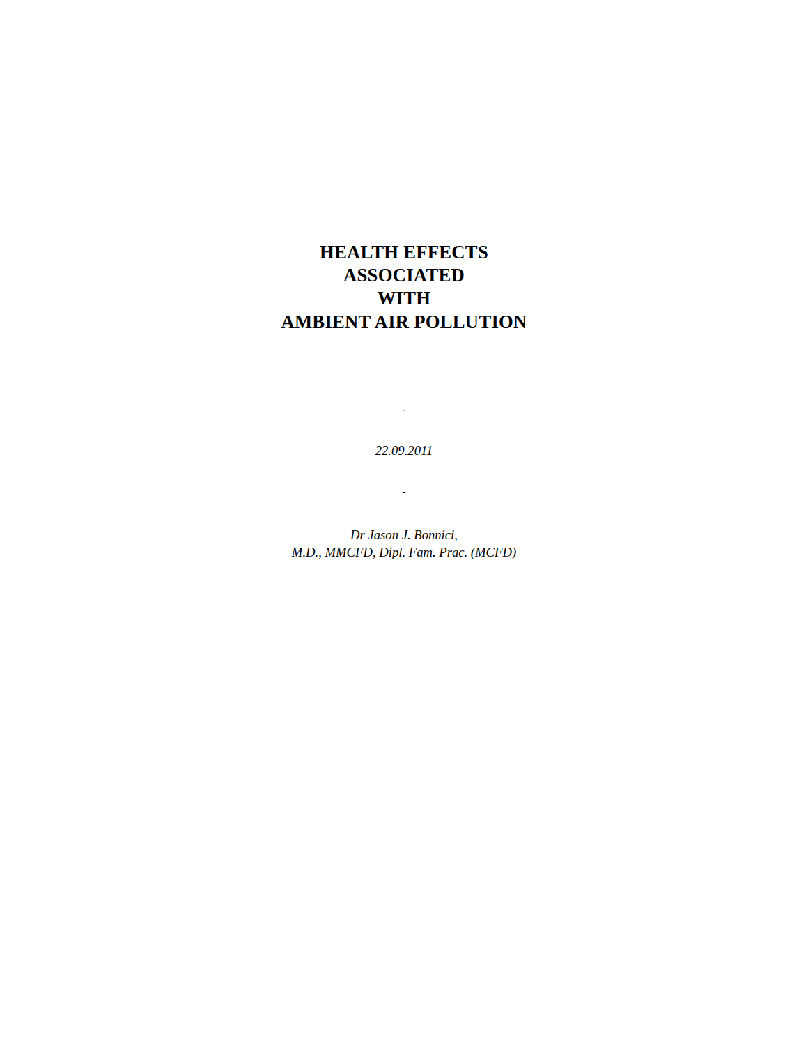HEALTH EFFECTS
ASSOCIATED
WITH
AMBIENT AIR POLLUTION
-
22.09.2011
-
Dr Jason J. Bonnici,
M.D., MMCFD, Dipl. Fam. Prac. (MCFD)